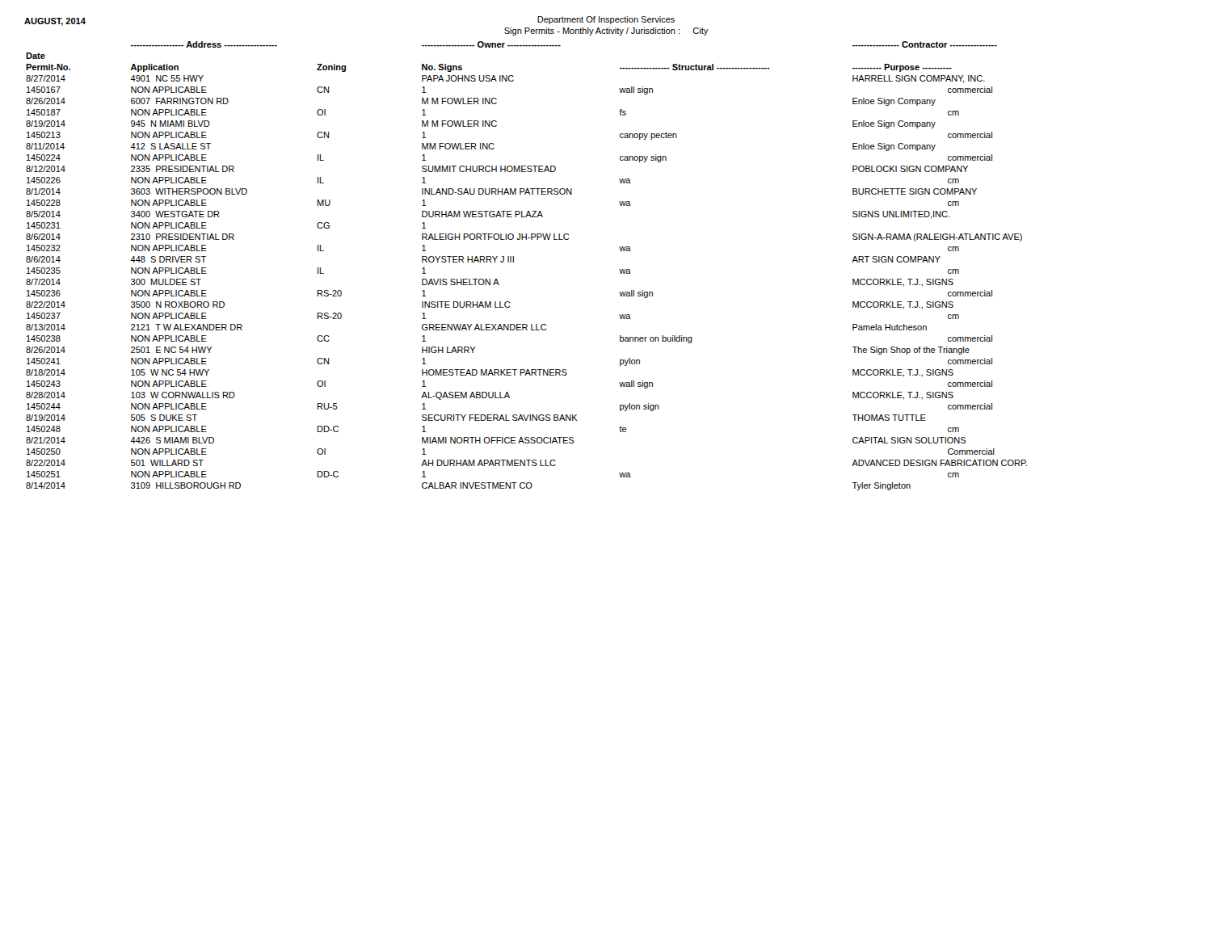AUGUST, 2014
Department Of Inspection Services
Sign Permits - Monthly Activity / Jurisdiction : City
| | ------------------ Address ------------------ | | ------------------ Owner ------------------ | | ---------------- Contractor ---------------- |
| --- | --- | --- | --- | --- | --- |
| Date | | | | | |
| Permit-No. | Application | Zoning | No. Signs | ----------------- Structural ------------------ | ---------- Purpose ---------- |
| 8/27/2014 | 4901 NC 55 HWY | | PAPA JOHNS USA INC | | HARRELL SIGN COMPANY, INC. |
| 1450167 | NON APPLICABLE | CN | 1 | wall sign | commercial |
| 8/26/2014 | 6007 FARRINGTON RD | | M M FOWLER INC | | Enloe Sign Company |
| 1450187 | NON APPLICABLE | OI | 1 | fs | cm |
| 8/19/2014 | 945 N MIAMI BLVD | | M M FOWLER INC | | Enloe Sign Company |
| 1450213 | NON APPLICABLE | CN | 1 | canopy pecten | commercial |
| 8/11/2014 | 412 S LASALLE ST | | MM FOWLER INC | | Enloe Sign Company |
| 1450224 | NON APPLICABLE | IL | 1 | canopy sign | commercial |
| 8/12/2014 | 2335 PRESIDENTIAL DR | | SUMMIT CHURCH HOMESTEAD | | POBLOCKI SIGN COMPANY |
| 1450226 | NON APPLICABLE | IL | 1 | wa | cm |
| 8/1/2014 | 3603 WITHERSPOON BLVD | | INLAND-SAU DURHAM PATTERSON | | BURCHETTE SIGN COMPANY |
| 1450228 | NON APPLICABLE | MU | 1 | wa | cm |
| 8/5/2014 | 3400 WESTGATE DR | | DURHAM WESTGATE PLAZA | | SIGNS UNLIMITED,INC. |
| 1450231 | NON APPLICABLE | CG | 1 | | |
| 8/6/2014 | 2310 PRESIDENTIAL DR | | RALEIGH PORTFOLIO JH-PPW LLC | | SIGN-A-RAMA (RALEIGH-ATLANTIC AVE) |
| 1450232 | NON APPLICABLE | IL | 1 | wa | cm |
| 8/6/2014 | 448 S DRIVER ST | | ROYSTER HARRY J III | | ART SIGN COMPANY |
| 1450235 | NON APPLICABLE | IL | 1 | wa | cm |
| 8/7/2014 | 300 MULDEE ST | | DAVIS SHELTON A | | MCCORKLE, T.J., SIGNS |
| 1450236 | NON APPLICABLE | RS-20 | 1 | wall sign | commercial |
| 8/22/2014 | 3500 N ROXBORO RD | | INSITE DURHAM LLC | | MCCORKLE, T.J., SIGNS |
| 1450237 | NON APPLICABLE | RS-20 | 1 | wa | cm |
| 8/13/2014 | 2121 T W ALEXANDER DR | | GREENWAY ALEXANDER LLC | | Pamela Hutcheson |
| 1450238 | NON APPLICABLE | CC | 1 | banner on building | commercial |
| 8/26/2014 | 2501 E NC 54 HWY | | HIGH LARRY | | The Sign Shop of the Triangle |
| 1450241 | NON APPLICABLE | CN | 1 | pylon | commercial |
| 8/18/2014 | 105 W NC 54 HWY | | HOMESTEAD MARKET PARTNERS | | MCCORKLE, T.J., SIGNS |
| 1450243 | NON APPLICABLE | OI | 1 | wall sign | commercial |
| 8/28/2014 | 103 W CORNWALLIS RD | | AL-QASEM ABDULLA | | MCCORKLE, T.J., SIGNS |
| 1450244 | NON APPLICABLE | RU-5 | 1 | pylon sign | commercial |
| 8/19/2014 | 505 S DUKE ST | | SECURITY FEDERAL SAVINGS BANK | | THOMAS TUTTLE |
| 1450248 | NON APPLICABLE | DD-C | 1 | te | cm |
| 8/21/2014 | 4426 S MIAMI BLVD | | MIAMI NORTH OFFICE ASSOCIATES | | CAPITAL SIGN SOLUTIONS |
| 1450250 | NON APPLICABLE | OI | 1 | | Commercial |
| 8/22/2014 | 501 WILLARD ST | | AH DURHAM APARTMENTS LLC | | ADVANCED DESIGN FABRICATION CORP. |
| 1450251 | NON APPLICABLE | DD-C | 1 | wa | cm |
| 8/14/2014 | 3109 HILLSBOROUGH RD | | CALBAR INVESTMENT CO | | Tyler Singleton |